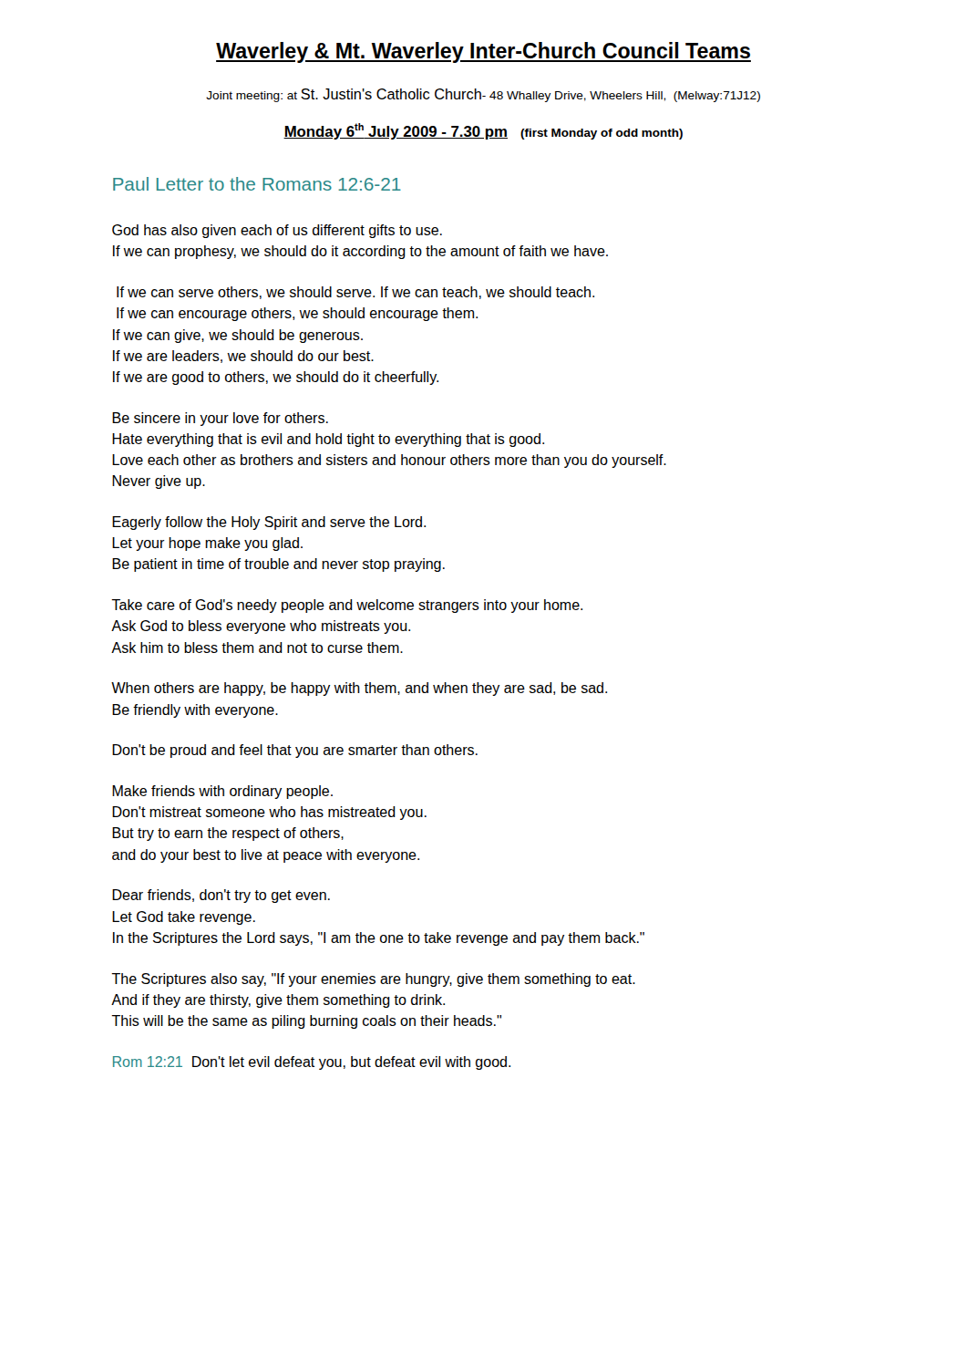Waverley & Mt. Waverley Inter-Church Council Teams
Joint meeting: at St. Justin's Catholic Church- 48 Whalley Drive, Wheelers Hill, (Melway:71J12)
Monday 6th July 2009 - 7.30 pm (first Monday of odd month)
Paul Letter to the Romans 12:6-21
God has also given each of us different gifts to use.
If we can prophesy, we should do it according to the amount of faith we have.
If we can serve others, we should serve. If we can teach, we should teach.
If we can encourage others, we should encourage them.
If we can give, we should be generous.
If we are leaders, we should do our best.
If we are good to others, we should do it cheerfully.
Be sincere in your love for others.
Hate everything that is evil and hold tight to everything that is good.
Love each other as brothers and sisters and honour others more than you do yourself.
Never give up.
Eagerly follow the Holy Spirit and serve the Lord.
Let your hope make you glad.
Be patient in time of trouble and never stop praying.
Take care of God's needy people and welcome strangers into your home.
Ask God to bless everyone who mistreats you.
Ask him to bless them and not to curse them.
When others are happy, be happy with them, and when they are sad, be sad.
Be friendly with everyone.
Don't be proud and feel that you are smarter than others.
Make friends with ordinary people.
Don't mistreat someone who has mistreated you.
But try to earn the respect of others,
and do your best to live at peace with everyone.
Dear friends, don't try to get even.
Let God take revenge.
In the Scriptures the Lord says, "I am the one to take revenge and pay them back."
The Scriptures also say, "If your enemies are hungry, give them something to eat.
And if they are thirsty, give them something to drink.
This will be the same as piling burning coals on their heads."
Rom 12:21 Don't let evil defeat you, but defeat evil with good.